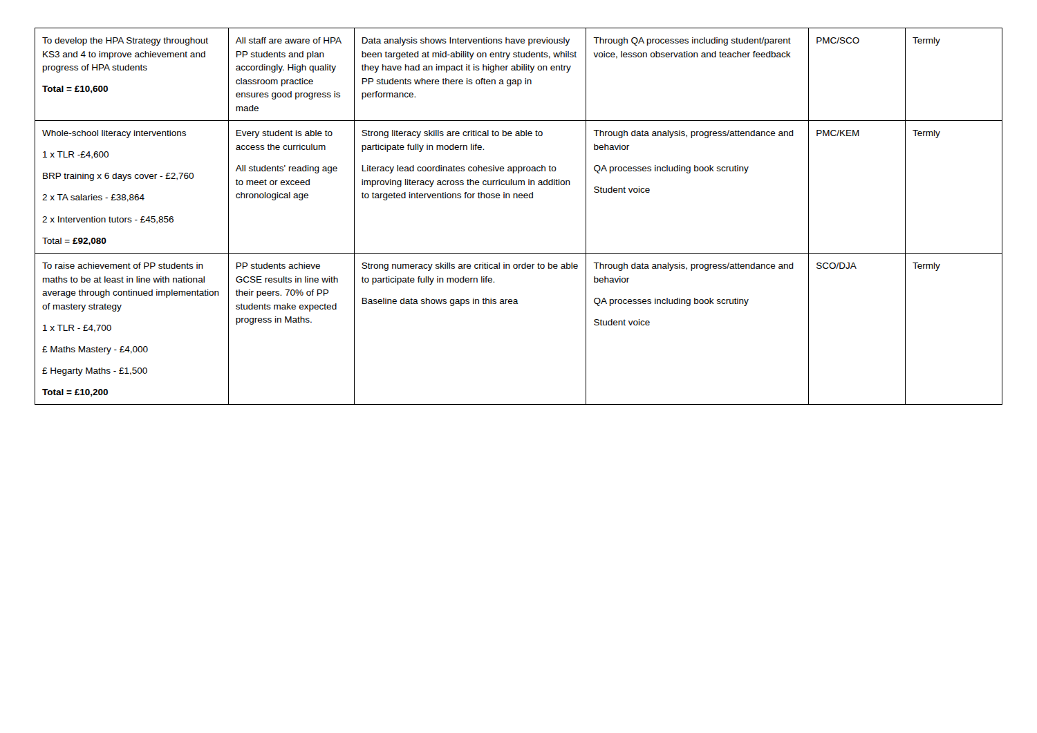| To develop the HPA Strategy throughout KS3 and 4 to improve achievement and progress of HPA students Total = £10,600 | All staff are aware of HPA PP students and plan accordingly. High quality classroom practice ensures good progress is made | Data analysis shows Interventions have previously been targeted at mid-ability on entry students, whilst they have had an impact it is higher ability on entry PP students where there is often a gap in performance. | Through QA processes including student/parent voice, lesson observation and teacher feedback | PMC/SCO | Termly |
| Whole-school literacy interventions 1 x TLR -£4,600 BRP training x 6 days cover - £2,760 2 x TA salaries - £38,864 2 x Intervention tutors - £45,856 Total = £92,080 | Every student is able to access the curriculum All students' reading age to meet or exceed chronological age | Strong literacy skills are critical to be able to participate fully in modern life. Literacy lead coordinates cohesive approach to improving literacy across the curriculum in addition to targeted interventions for those in need | Through data analysis, progress/attendance and behavior QA processes including book scrutiny Student voice | PMC/KEM | Termly |
| To raise achievement of PP students in maths to be at least in line with national average through continued implementation of mastery strategy 1 x TLR - £4,700 £ Maths Mastery - £4,000 £ Hegarty Maths - £1,500 Total = £10,200 | PP students achieve GCSE results in line with their peers. 70% of PP students make expected progress in Maths. | Strong numeracy skills are critical in order to be able to participate fully in modern life. Baseline data shows gaps in this area | Through data analysis, progress/attendance and behavior QA processes including book scrutiny Student voice | SCO/DJA | Termly |